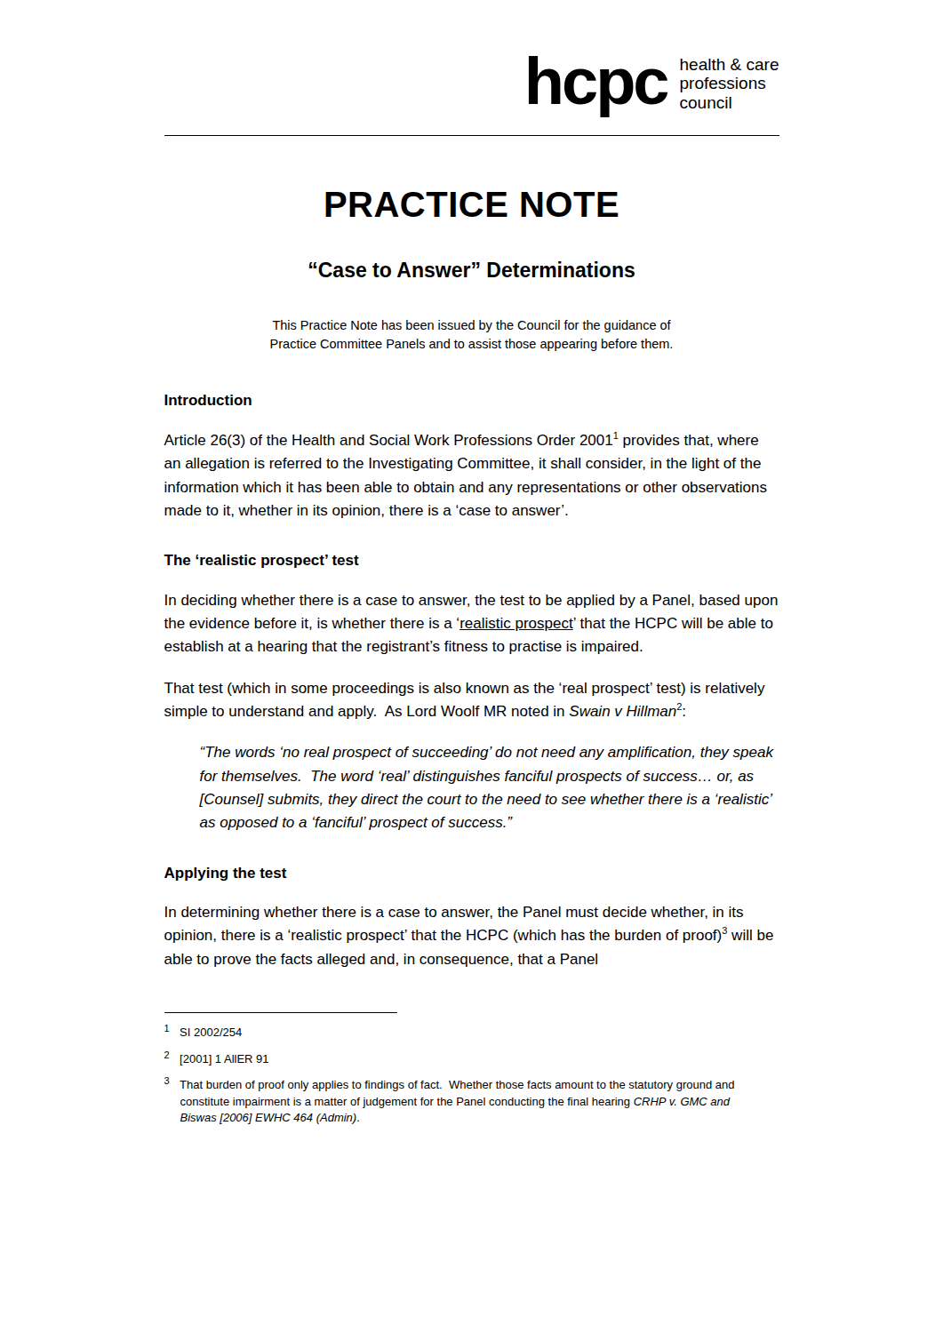hcpc
health & care
professions
council
PRACTICE NOTE
“Case to Answer” Determinations
This Practice Note has been issued by the Council for the guidance of
Practice Committee Panels and to assist those appearing before them.
Introduction
Article 26(3) of the Health and Social Work Professions Order 20011 provides that, where an allegation is referred to the Investigating Committee, it shall consider, in the light of the information which it has been able to obtain and any representations or other observations made to it, whether in its opinion, there is a ‘case to answer’.
The ‘realistic prospect’ test
In deciding whether there is a case to answer, the test to be applied by a Panel, based upon the evidence before it, is whether there is a ‘realistic prospect’ that the HCPC will be able to establish at a hearing that the registrant’s fitness to practise is impaired.
That test (which in some proceedings is also known as the ‘real prospect’ test) is relatively simple to understand and apply. As Lord Woolf MR noted in Swain v Hillman2:
“The words ‘no real prospect of succeeding’ do not need any amplification, they speak for themselves. The word ‘real’ distinguishes fanciful prospects of success… or, as [Counsel] submits, they direct the court to the need to see whether there is a ‘realistic’ as opposed to a ‘fanciful’ prospect of success.”
Applying the test
In determining whether there is a case to answer, the Panel must decide whether, in its opinion, there is a ‘realistic prospect’ that the HCPC (which has the burden of proof)3 will be able to prove the facts alleged and, in consequence, that a Panel
1 SI 2002/254
2 [2001] 1 AllER 91
3 That burden of proof only applies to findings of fact. Whether those facts amount to the statutory ground and constitute impairment is a matter of judgement for the Panel conducting the final hearing CRHP v. GMC and Biswas [2006] EWHC 464 (Admin).